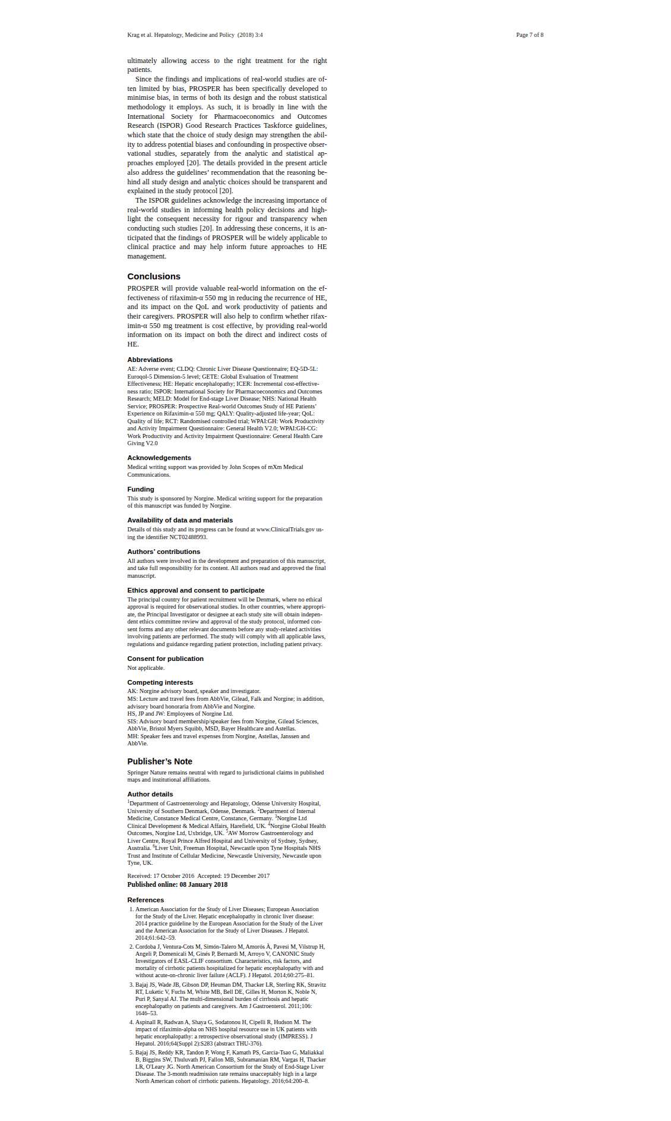Krag et al. Hepatology, Medicine and Policy (2018) 3:4
Page 7 of 8
ultimately allowing access to the right treatment for the right patients.
Since the findings and implications of real-world studies are often limited by bias, PROSPER has been specifically developed to minimise bias, in terms of both its design and the robust statistical methodology it employs. As such, it is broadly in line with the International Society for Pharmacoeconomics and Outcomes Research (ISPOR) Good Research Practices Taskforce guidelines, which state that the choice of study design may strengthen the ability to address potential biases and confounding in prospective observational studies, separately from the analytic and statistical approaches employed [20]. The details provided in the present article also address the guidelines’ recommendation that the reasoning behind all study design and analytic choices should be transparent and explained in the study protocol [20].
The ISPOR guidelines acknowledge the increasing importance of real-world studies in informing health policy decisions and highlight the consequent necessity for rigour and transparency when conducting such studies [20]. In addressing these concerns, it is anticipated that the findings of PROSPER will be widely applicable to clinical practice and may help inform future approaches to HE management.
Conclusions
PROSPER will provide valuable real-world information on the effectiveness of rifaximin-α 550 mg in reducing the recurrence of HE, and its impact on the QoL and work productivity of patients and their caregivers. PROSPER will also help to confirm whether rifaximin-α 550 mg treatment is cost effective, by providing real-world information on its impact on both the direct and indirect costs of HE.
Abbreviations
AE: Adverse event; CLDQ: Chronic Liver Disease Questionnaire; EQ-5D-5L: Euroqol-5 Dimension-5 level; GETE: Global Evaluation of Treatment Effectiveness; HE: Hepatic encephalopathy; ICER: Incremental cost-effectiveness ratio; ISPOR: International Society for Pharmacoeconomics and Outcomes Research; MELD: Model for End-stage Liver Disease; NHS: National Health Service; PROSPER: Prospective Real-world Outcomes Study of HE Patients’ Experience on Rifaximin-α 550 mg; QALY: Quality-adjusted life-year; QoL: Quality of life; RCT: Randomised controlled trial; WPAI:GH: Work Productivity and Activity Impairment Questionnaire: General Health V2.0; WPAI:GH-CG: Work Productivity and Activity Impairment Questionnaire: General Health Care Giving V2.0
Acknowledgements
Medical writing support was provided by John Scopes of mXm Medical Communications.
Funding
This study is sponsored by Norgine. Medical writing support for the preparation of this manuscript was funded by Norgine.
Availability of data and materials
Details of this study and its progress can be found at www.ClinicalTrials.gov using the identifier NCT02488993.
Authors’ contributions
All authors were involved in the development and preparation of this manuscript, and take full responsibility for its content. All authors read and approved the final manuscript.
Ethics approval and consent to participate
The principal country for patient recruitment will be Denmark, where no ethical approval is required for observational studies. In other countries, where appropriate, the Principal Investigator or designee at each study site will obtain independent ethics committee review and approval of the study protocol, informed consent forms and any other relevant documents before any study-related activities involving patients are performed. The study will comply with all applicable laws, regulations and guidance regarding patient protection, including patient privacy.
Consent for publication
Not applicable.
Competing interests
AK: Norgine advisory board, speaker and investigator.
MS: Lecture and travel fees from AbbVie, Gilead, Falk and Norgine; in addition, advisory board honoraria from AbbVie and Norgine.
HS, JP and JW: Employees of Norgine Ltd.
SIS: Advisory board membership/speaker fees from Norgine, Gilead Sciences, AbbVie, Bristol Myers Squibb, MSD, Bayer Healthcare and Astellas.
MH: Speaker fees and travel expenses from Norgine, Astellas, Janssen and AbbVie.
Publisher’s Note
Springer Nature remains neutral with regard to jurisdictional claims in published maps and institutional affiliations.
Author details
1Department of Gastroenterology and Hepatology, Odense University Hospital, University of Southern Denmark, Odense, Denmark. 2Department of Internal Medicine, Constance Medical Centre, Constance, Germany. 3Norgine Ltd Clinical Development & Medical Affairs, Harefield, UK. 4Norgine Global Health Outcomes, Norgine Ltd, Uxbridge, UK. 5AW Morrow Gastroenterology and Liver Centre, Royal Prince Alfred Hospital and University of Sydney, Sydney, Australia. 6Liver Unit, Freeman Hospital, Newcastle upon Tyne Hospitals NHS Trust and Institute of Cellular Medicine, Newcastle University, Newcastle upon Tyne, UK.
Received: 17 October 2016 Accepted: 19 December 2017
Published online: 08 January 2018
References
American Association for the Study of Liver Diseases; European Association for the Study of the Liver. Hepatic encephalopathy in chronic liver disease: 2014 practice guideline by the European Association for the Study of the Liver and the American Association for the Study of Liver Diseases. J Hepatol. 2014;61:642–59.
Cordoba J, Ventura-Cots M, Simón-Talero M, Amorós À, Pavesi M, Vilstrup H, Angeli P, Domenicali M, Ginés P, Bernardi M, Arroyo V, CANONIC Study Investigators of EASL-CLIF consortium. Characteristics, risk factors, and mortality of cirrhotic patients hospitalized for hepatic encephalopathy with and without acute-on-chronic liver failure (ACLF). J Hepatol. 2014;60:275–81.
Bajaj JS, Wade JB, Gibson DP, Heuman DM, Thacker LR, Sterling RK, Stravitz RT, Luketic V, Fuchs M, White MB, Bell DE, Gilles H, Morton K, Noble N, Puri P, Sanyal AJ. The multi-dimensional burden of cirrhosis and hepatic encephalopathy on patients and caregivers. Am J Gastroenterol. 2011;106: 1646–53.
Aspinall R, Radwan A, Shaya G, Sodatonou H, Cipelli R, Hudson M. The impact of rifaximin-alpha on NHS hospital resource use in UK patients with hepatic encephalopathy: a retrospective observational study (IMPRESS). J Hepatol. 2016;64(Suppl 2):S283 (abstract THU-376).
Bajaj JS, Reddy KR, Tandon P, Wong F, Kamath PS, Garcia-Tsao G, Maliakkal B, Biggins SW, Thuluvath PJ, Fallon MB, Subramanian RM, Vargas H, Thacker LR, O'Leary JG. North American Consortium for the Study of End-Stage Liver Disease. The 3-month readmission rate remains unacceptably high in a large North American cohort of cirrhotic patients. Hepatology. 2016;64:200–8.